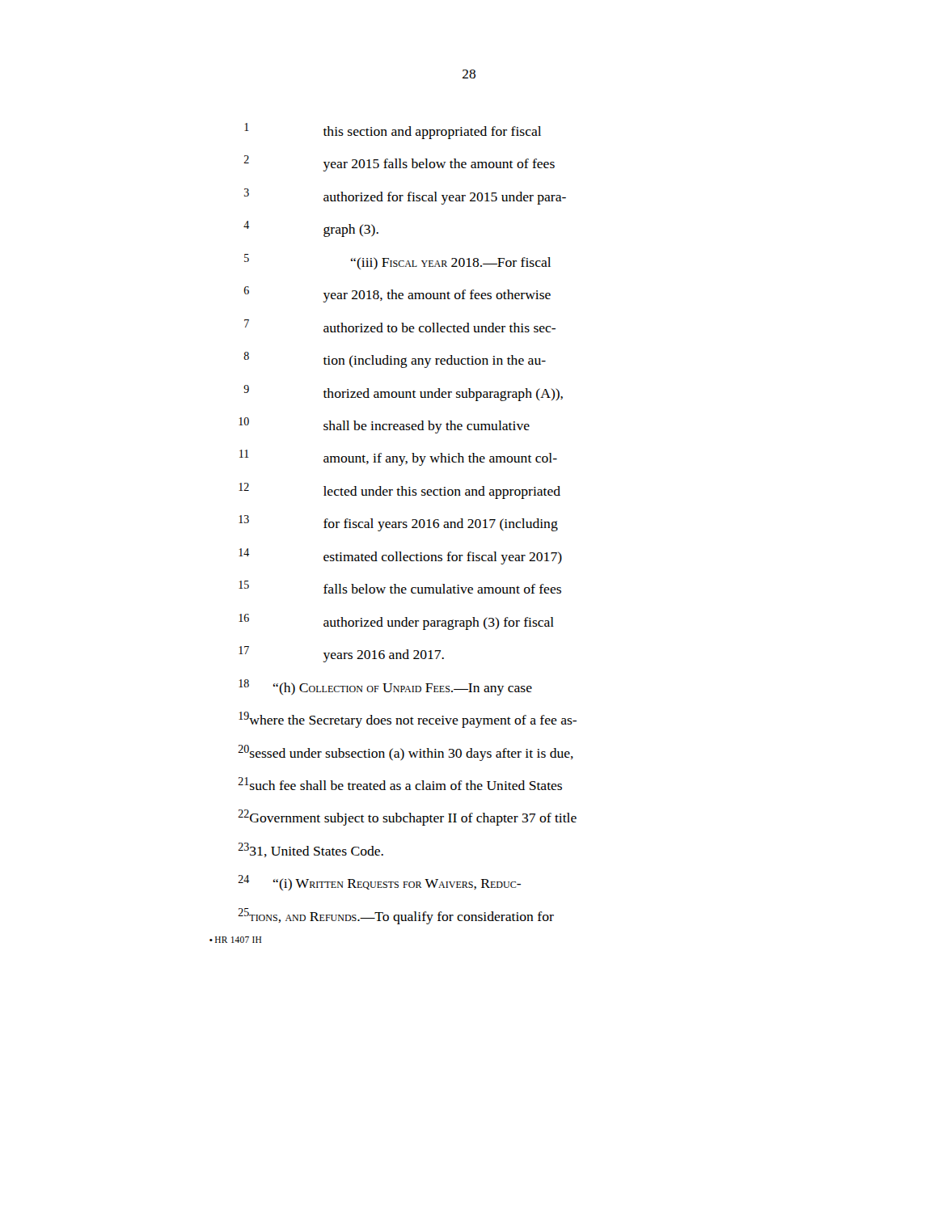28
| 1 | this section and appropriated for fiscal |
| 2 | year 2015 falls below the amount of fees |
| 3 | authorized for fiscal year 2015 under para- |
| 4 | graph (3). |
| 5 | “(iii) F iscal year 2018.—For fiscal |
| 6 | year 2018, the amount of fees otherwise |
| 7 | authorized to be collected under this sec- |
| 8 | tion (including any reduction in the au- |
| 9 | thorized amount under subparagraph (A)), |
| 10 | shall be increased by the cumulative |
| 11 | amount, if any, by which the amount col- |
| 12 | lected under this section and appropriated |
| 13 | for fiscal years 2016 and 2017 (including |
| 14 | estimated collections for fiscal year 2017) |
| 15 | falls below the cumulative amount of fees |
| 16 | authorized under paragraph (3) for fiscal |
| 17 | years 2016 and 2017. |
| 18 | “(h) C ollection of U npaid F ees .—In any case |
| 19 | where the Secretary does not receive payment of a fee as- |
| 20 | sessed under subsection (a) within 30 days after it is due, |
| 21 | such fee shall be treated as a claim of the United States |
| 22 | Government subject to subchapter II of chapter 37 of title |
| 23 | 31, United States Code. |
| 24 | “(i) W ritten R equests for W aivers , R educ - |
| 25 | tions , and R efunds .—To qualify for consideration for |
•HR 1407 IH